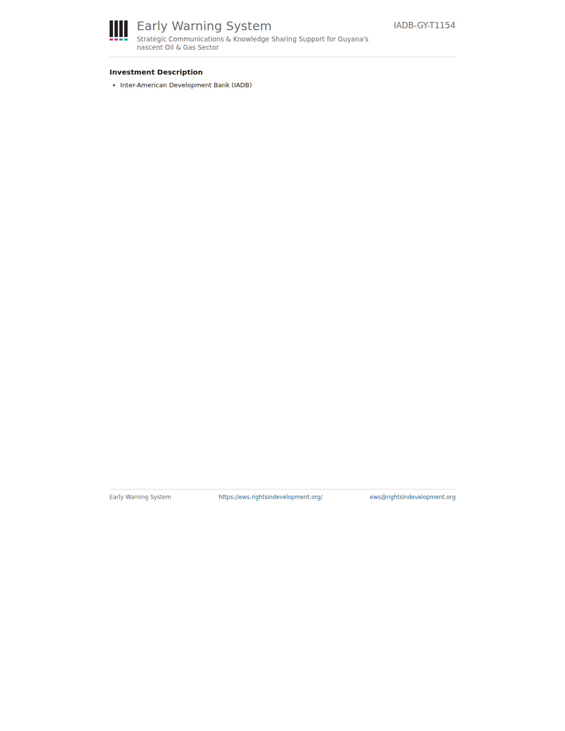Early Warning System
Strategic Communications & Knowledge Sharing Support for Guyana's nascent Oil & Gas Sector
IADB-GY-T1154
Investment Description
Inter-American Development Bank (IADB)
Early Warning System
https://ews.rightsindevelopment.org/
ews@rightsindevelopment.org